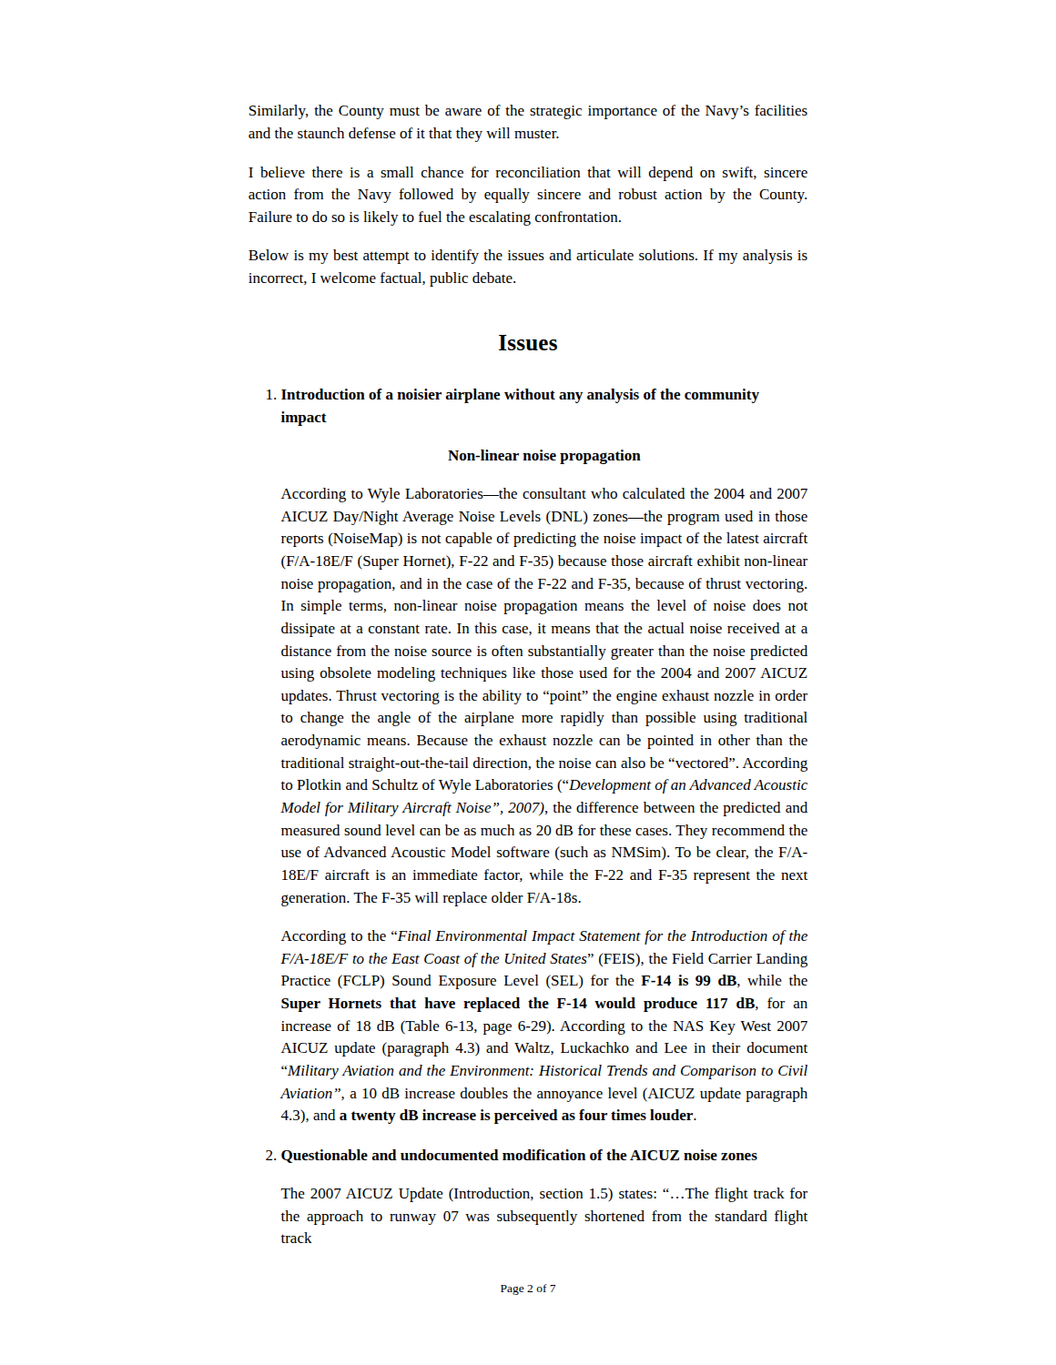Similarly, the County must be aware of the strategic importance of the Navy’s facilities and the staunch defense of it that they will muster.
I believe there is a small chance for reconciliation that will depend on swift, sincere action from the Navy followed by equally sincere and robust action by the County. Failure to do so is likely to fuel the escalating confrontation.
Below is my best attempt to identify the issues and articulate solutions. If my analysis is incorrect, I welcome factual, public debate.
Issues
Introduction of a noisier airplane without any analysis of the community impact
Non-linear noise propagation
According to Wyle Laboratories—the consultant who calculated the 2004 and 2007 AICUZ Day/Night Average Noise Levels (DNL) zones—the program used in those reports (NoiseMap) is not capable of predicting the noise impact of the latest aircraft (F/A-18E/F (Super Hornet), F-22 and F-35) because those aircraft exhibit non-linear noise propagation, and in the case of the F-22 and F-35, because of thrust vectoring. In simple terms, non-linear noise propagation means the level of noise does not dissipate at a constant rate. In this case, it means that the actual noise received at a distance from the noise source is often substantially greater than the noise predicted using obsolete modeling techniques like those used for the 2004 and 2007 AICUZ updates. Thrust vectoring is the ability to “point” the engine exhaust nozzle in order to change the angle of the airplane more rapidly than possible using traditional aerodynamic means. Because the exhaust nozzle can be pointed in other than the traditional straight-out-the-tail direction, the noise can also be “vectored”. According to Plotkin and Schultz of Wyle Laboratories (“Development of an Advanced Acoustic Model for Military Aircraft Noise”, 2007), the difference between the predicted and measured sound level can be as much as 20 dB for these cases. They recommend the use of Advanced Acoustic Model software (such as NMSim). To be clear, the F/A-18E/F aircraft is an immediate factor, while the F-22 and F-35 represent the next generation. The F-35 will replace older F/A-18s.
According to the “Final Environmental Impact Statement for the Introduction of the F/A-18E/F to the East Coast of the United States” (FEIS), the Field Carrier Landing Practice (FCLP) Sound Exposure Level (SEL) for the F-14 is 99 dB, while the Super Hornets that have replaced the F-14 would produce 117 dB, for an increase of 18 dB (Table 6-13, page 6-29). According to the NAS Key West 2007 AICUZ update (paragraph 4.3) and Waltz, Luckachko and Lee in their document “Military Aviation and the Environment: Historical Trends and Comparison to Civil Aviation”, a 10 dB increase doubles the annoyance level (AICUZ update paragraph 4.3), and a twenty dB increase is perceived as four times louder.
Questionable and undocumented modification of the AICUZ noise zones
The 2007 AICUZ Update (Introduction, section 1.5) states: “…The flight track for the approach to runway 07 was subsequently shortened from the standard flight track
Page 2 of 7